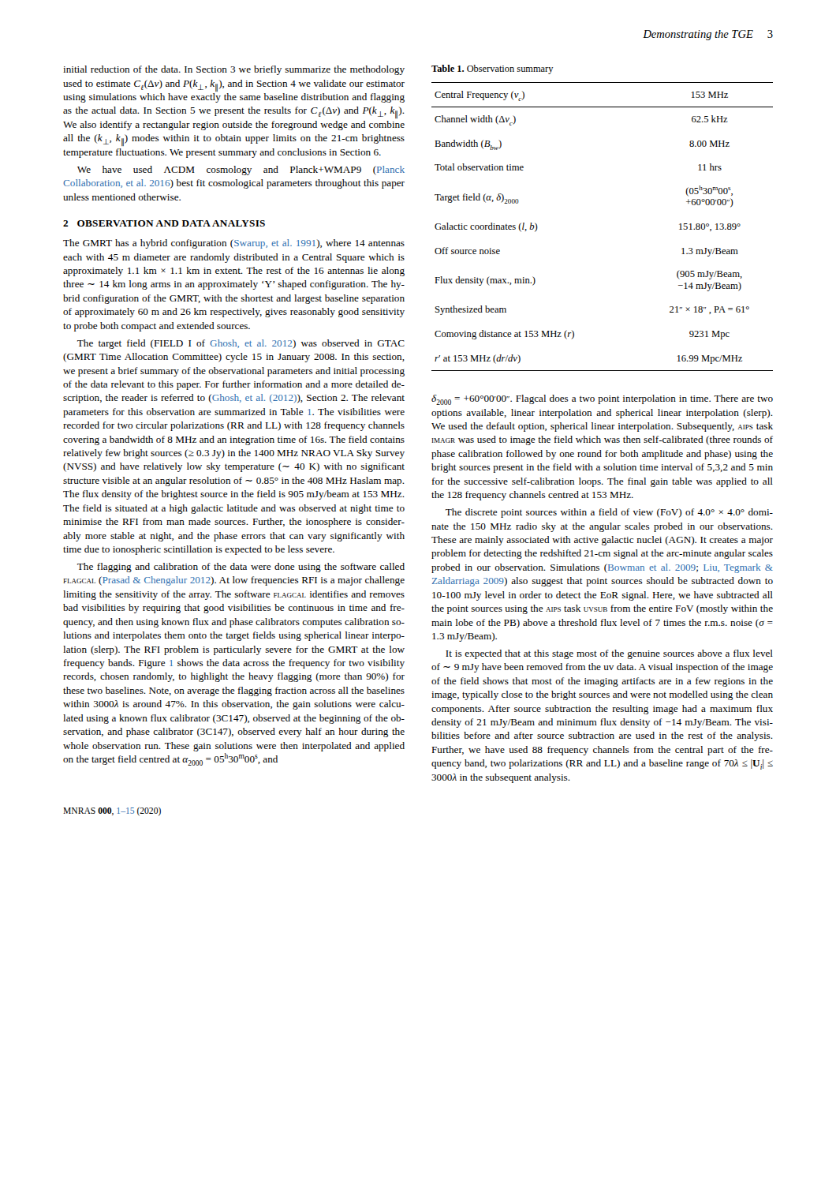Demonstrating the TGE 3
initial reduction of the data. In Section 3 we briefly summarize the methodology used to estimate Cℓ(Δν) and P(k⊥, k∥), and in Section 4 we validate our estimator using simulations which have exactly the same baseline distribution and flagging as the actual data. In Section 5 we present the results for Cℓ(Δν) and P(k⊥, k∥). We also identify a rectangular region outside the foreground wedge and combine all the (k⊥, k∥) modes within it to obtain upper limits on the 21-cm brightness temperature fluctuations. We present summary and conclusions in Section 6.
We have used ΛCDM cosmology and Planck+WMAP9 (Planck Collaboration, et al. 2016) best fit cosmological parameters throughout this paper unless mentioned otherwise.
2 OBSERVATION AND DATA ANALYSIS
The GMRT has a hybrid configuration (Swarup, et al. 1991), where 14 antennas each with 45 m diameter are randomly distributed in a Central Square which is approximately 1.1 km × 1.1 km in extent. The rest of the 16 antennas lie along three ∼ 14 km long arms in an approximately ‘Y’ shaped configuration. The hybrid configuration of the GMRT, with the shortest and largest baseline separation of approximately 60 m and 26 km respectively, gives reasonably good sensitivity to probe both compact and extended sources.
The target field (FIELD I of Ghosh, et al. 2012) was observed in GTAC (GMRT Time Allocation Committee) cycle 15 in January 2008. In this section, we present a brief summary of the observational parameters and initial processing of the data relevant to this paper. For further information and a more detailed description, the reader is referred to (Ghosh, et al. (2012)), Section 2. The relevant parameters for this observation are summarized in Table 1. The visibilities were recorded for two circular polarizations (RR and LL) with 128 frequency channels covering a bandwidth of 8 MHz and an integration time of 16s. The field contains relatively few bright sources (≥ 0.3 Jy) in the 1400 MHz NRAO VLA Sky Survey (NVSS) and have relatively low sky temperature (∼ 40 K) with no significant structure visible at an angular resolution of ∼ 0.85° in the 408 MHz Haslam map. The flux density of the brightest source in the field is 905 mJy/beam at 153 MHz. The field is situated at a high galactic latitude and was observed at night time to minimise the RFI from man made sources. Further, the ionosphere is considerably more stable at night, and the phase errors that can vary significantly with time due to ionospheric scintillation is expected to be less severe.
The flagging and calibration of the data were done using the software called flagcal (Prasad & Chengalur 2012). At low frequencies RFI is a major challenge limiting the sensitivity of the array. The software flagcal identifies and removes bad visibilities by requiring that good visibilities be continuous in time and frequency, and then using known flux and phase calibrators computes calibration solutions and interpolates them onto the target fields using spherical linear interpolation (slerp). The RFI problem is particularly severe for the GMRT at the low frequency bands. Figure 1 shows the data across the frequency for two visibility records, chosen randomly, to highlight the heavy flagging (more than 90%) for these two baselines. Note, on average the flagging fraction across all the baselines within 3000λ is around 47%. In this observation, the gain solutions were calculated using a known flux calibrator (3C147), observed at the beginning of the observation, and phase calibrator (3C147), observed every half an hour during the whole observation run. These gain solutions were then interpolated and applied on the target field centred at α2000 = 05h30m00s, and
Table 1. Observation summary
| Central Frequency ( ν c ) | 153 MHz |
| Channel width (Δ ν c ) | 62.5 kHz |
| Bandwidth ( B bw ) | 8.00 MHz |
| Total observation time | 11 hrs |
| Target field ( α , δ ) 2000 | (05 h 30 m 00 s , +60°00 ′ 00 ″ ) |
| Galactic coordinates ( l , b ) | 151.80°, 13.89° |
| Off source noise | 1.3 mJy/Beam |
| Flux density (max., min.) | (905 mJy/Beam, −14 mJy/Beam) |
| Synthesized beam | 21 ″ × 18 ″ , PA = 61° |
| Comoving distance at 153 MHz ( r ) | 9231 Mpc |
| r ′ at 153 MHz ( dr / dν ) | 16.99 Mpc/MHz |
δ2000 = +60°00′00″. Flagcal does a two point interpolation in time. There are two options available, linear interpolation and spherical linear interpolation (slerp). We used the default option, spherical linear interpolation. Subsequently, aips task imagr was used to image the field which was then self-calibrated (three rounds of phase calibration followed by one round for both amplitude and phase) using the bright sources present in the field with a solution time interval of 5,3,2 and 5 min for the successive self-calibration loops. The final gain table was applied to all the 128 frequency channels centred at 153 MHz.
The discrete point sources within a field of view (FoV) of 4.0° × 4.0° dominate the 150 MHz radio sky at the angular scales probed in our observations. These are mainly associated with active galactic nuclei (AGN). It creates a major problem for detecting the redshifted 21-cm signal at the arc-minute angular scales probed in our observation. Simulations (Bowman et al. 2009; Liu, Tegmark & Zaldarriaga 2009) also suggest that point sources should be subtracted down to 10-100 mJy level in order to detect the EoR signal. Here, we have subtracted all the point sources using the aips task uvsub from the entire FoV (mostly within the main lobe of the PB) above a threshold flux level of 7 times the r.m.s. noise (σ = 1.3 mJy/Beam).
It is expected that at this stage most of the genuine sources above a flux level of ∼ 9 mJy have been removed from the uv data. A visual inspection of the image of the field shows that most of the imaging artifacts are in a few regions in the image, typically close to the bright sources and were not modelled using the clean components. After source subtraction the resulting image had a maximum flux density of 21 mJy/Beam and minimum flux density of −14 mJy/Beam. The visibilities before and after source subtraction are used in the rest of the analysis. Further, we have used 88 frequency channels from the central part of the frequency band, two polarizations (RR and LL) and a baseline range of 70λ ≤ |Ui| ≤ 3000λ in the subsequent analysis.
MNRAS 000, 1–15 (2020)